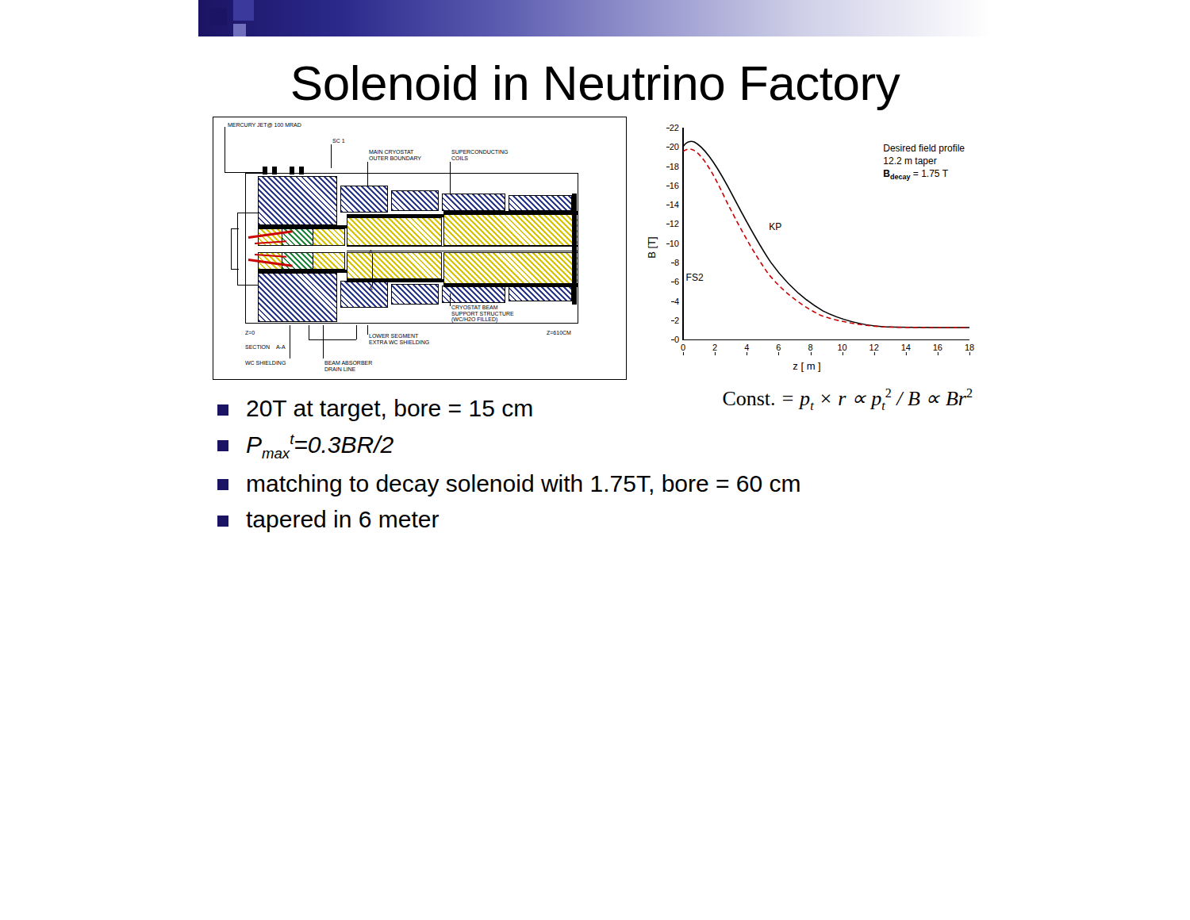Solenoid in Neutrino Factory
MERCURY JET@ 100 MRAD
SC 1
MAIN CRYOSTAT
OUTER BOUNDARY
SUPERCONDUCTING
COILS
A
A
CRYOSTAT BEAM
SUPPORT STRUCTURE
(WC/H2O FILLED)
LOWER SEGMENT
EXTRA WC SHIELDING
SECTION A-A
WC SHIELDING
BEAM ABSORBER
DRAIN LINE
Z=0
Z=610CM
B [T]
z [ m ]
0
2
4
6
8
10
12
14
16
18
20
22
0
2
4
6
8
10
12
14
16
18
KP
FS2
Desired field profile
12.2 m taper
Bdecay = 1.75 T
Const. = pt × r ∝ pt2 / B ∝ Br2
20T at target, bore = 15 cm
Pmaxt=0.3BR/2
matching to decay solenoid with 1.75T, bore = 60 cm
tapered in 6 meter